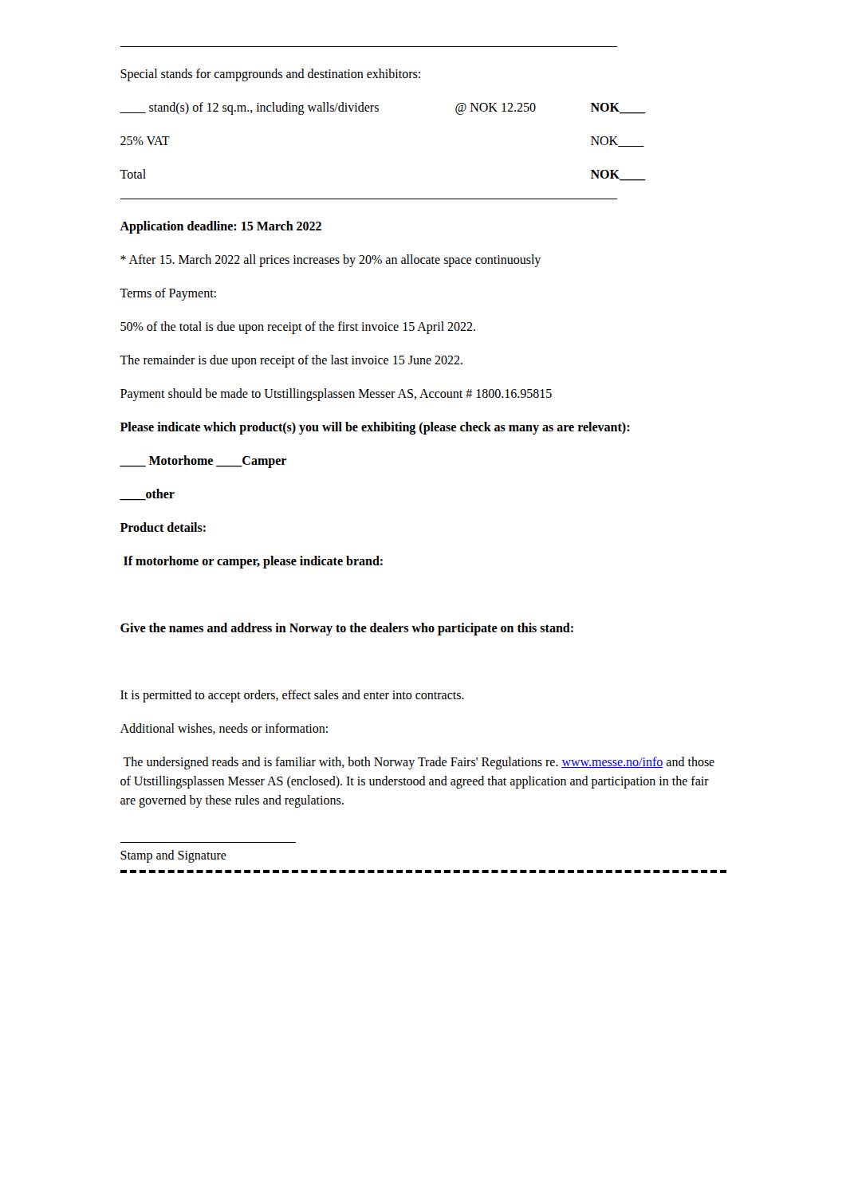Special stands for campgrounds and destination exhibitors:
____ stand(s) of 12 sq.m., including walls/dividers @ NOK 12.250 NOK____
25% VAT NOK____
Total NOK____
Application deadline: 15 March 2022
* After 15. March 2022 all prices increases by 20% an allocate space continuously
Terms of Payment:
50% of the total is due upon receipt of the first invoice 15 April 2022.
The remainder is due upon receipt of the last invoice 15 June 2022.
Payment should be made to Utstillingsplassen Messer AS, Account # 1800.16.95815
Please indicate which product(s) you will be exhibiting (please check as many as are relevant):
____ Motorhome ____Camper
____other
Product details:
If motorhome or camper, please indicate brand:
Give the names and address in Norway to the dealers who participate on this stand:
It is permitted to accept orders, effect sales and enter into contracts.
Additional wishes, needs or information:
The undersigned reads and is familiar with, both Norway Trade Fairs' Regulations re. www.messe.no/info and those of Utstillingsplassen Messer AS (enclosed). It is understood and agreed that application and participation in the fair are governed by these rules and regulations.
Stamp and Signature